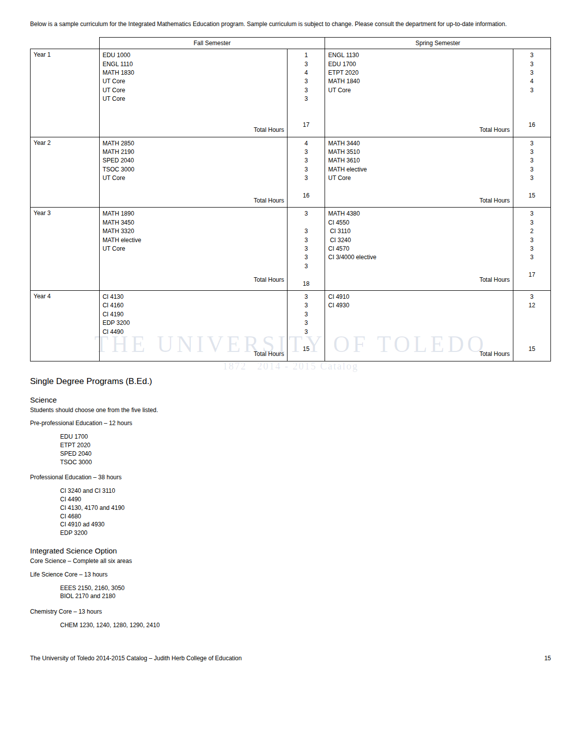THE UNIVERSITY OF TOLEDO 1872 2014 - 2015 Catalog
Below is a sample curriculum for the Integrated Mathematics Education program. Sample curriculum is subject to change. Please consult the department for up-to-date information.
| | Fall Semester | Spring Semester |
| --- | --- | --- |
| Year 1 | EDU 1000 ENGL 1110 MATH 1830 UT Core UT Core UT Core Total Hours | 1 3 4 3 3 3 17 | ENGL 1130 EDU 1700 ETPT 2020 MATH 1840 UT Core Total Hours | 3 3 3 4 3 16 |
| Year 2 | MATH 2850 MATH 2190 SPED 2040 TSOC 3000 UT Core Total Hours | 4 3 3 3 3 16 | MATH 3440 MATH 3510 MATH 3610 MATH elective UT Core Total Hours | 3 3 3 3 3 15 |
| Year 3 | MATH 1890 MATH 3450 MATH 3320 MATH elective UT Core Total Hours | 3 3 3 3 3 3 18 | MATH 4380 CI 4550 CI 3110 CI 3240 CI 4570 CI 3/4000 elective Total Hours | 3 3 2 3 3 3 17 |
| Year 4 | CI 4130 CI 4160 CI 4190 EDP 3200 CI 4490 Total Hours | 3 3 3 3 3 15 | CI 4910 CI 4930 Total Hours | 3 12 15 |
Single Degree Programs (B.Ed.)
Science
Students should choose one from the five listed.
Pre-professional Education – 12 hours
EDU 1700
ETPT 2020
SPED 2040
TSOC 3000
Professional Education – 38 hours
CI 3240 and CI 3110
CI 4490
CI 4130, 4170 and 4190
CI 4680
CI 4910 ad 4930
EDP 3200
Integrated Science Option
Core Science – Complete all six areas
Life Science Core – 13 hours
EEES 2150, 2160, 3050
BIOL 2170 and 2180
Chemistry Core – 13 hours
CHEM 1230, 1240, 1280, 1290, 2410
The University of Toledo 2014-2015 Catalog – Judith Herb College of Education 15